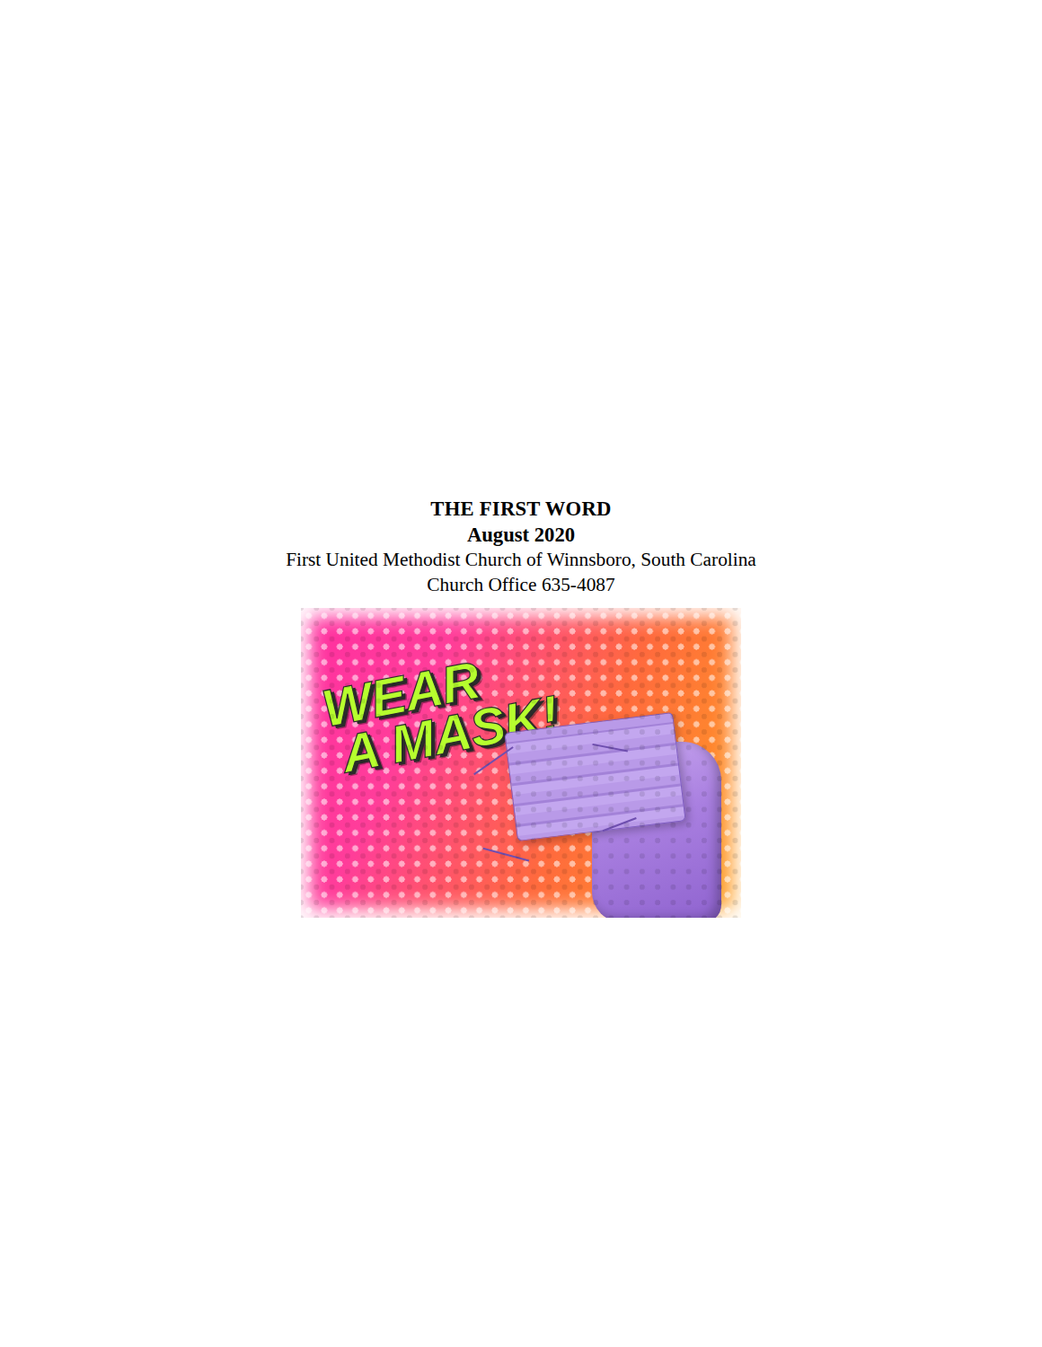THE FIRST WORD
August 2020
First United Methodist Church of Winnsboro, South Carolina
Church Office 635-4087
Wear a Mask!